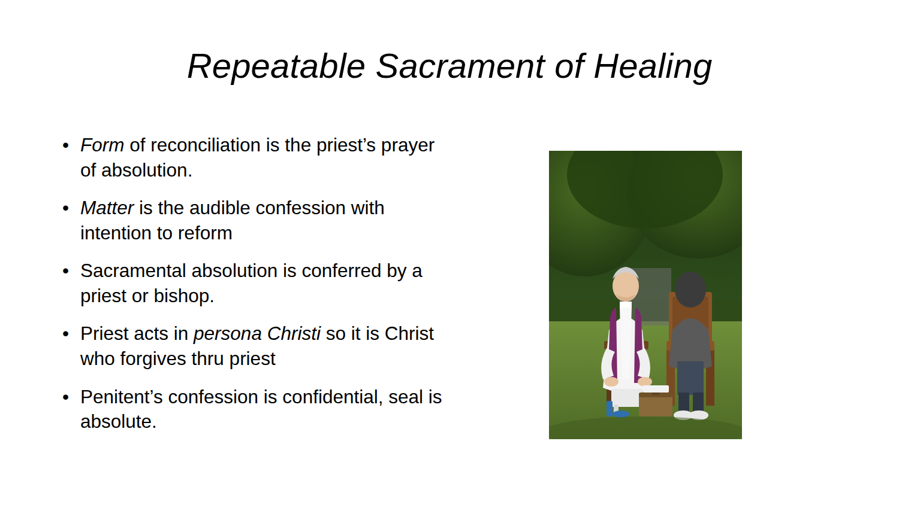Repeatable Sacrament of Healing
Form of reconciliation is the priest’s prayer of absolution.
Matter is the audible confession with intention to reform
Sacramental absolution is conferred by a priest or bishop.
Priest acts in persona Christi so it is Christ who forgives thru priest
Penitent’s confession is confidential, seal is absolute.